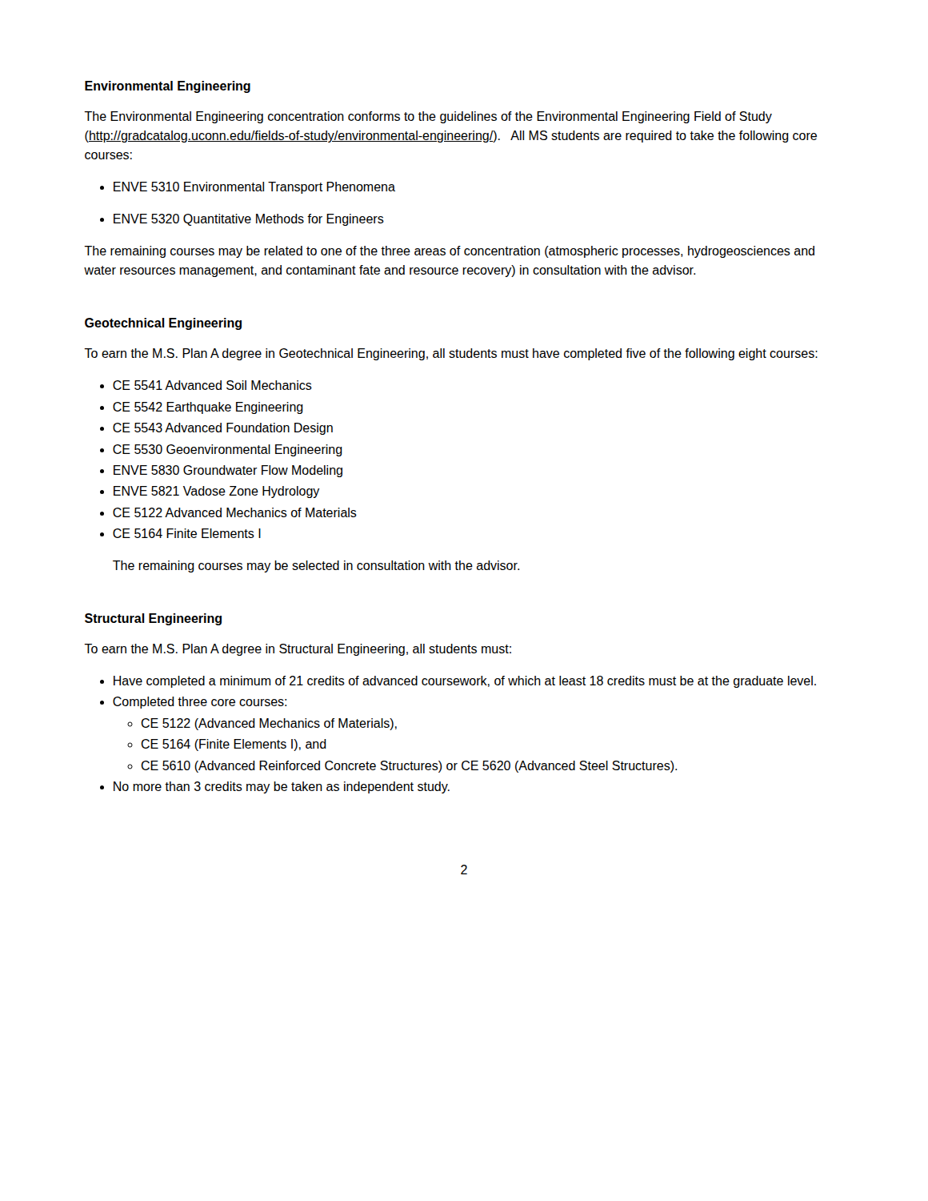Environmental Engineering
The Environmental Engineering concentration conforms to the guidelines of the Environmental Engineering Field of Study (http://gradcatalog.uconn.edu/fields-of-study/environmental-engineering/). All MS students are required to take the following core courses:
ENVE 5310 Environmental Transport Phenomena
ENVE 5320 Quantitative Methods for Engineers
The remaining courses may be related to one of the three areas of concentration (atmospheric processes, hydrogeosciences and water resources management, and contaminant fate and resource recovery) in consultation with the advisor.
Geotechnical Engineering
To earn the M.S. Plan A degree in Geotechnical Engineering, all students must have completed five of the following eight courses:
CE 5541 Advanced Soil Mechanics
CE 5542 Earthquake Engineering
CE 5543 Advanced Foundation Design
CE 5530 Geoenvironmental Engineering
ENVE 5830 Groundwater Flow Modeling
ENVE 5821 Vadose Zone Hydrology
CE 5122 Advanced Mechanics of Materials
CE 5164 Finite Elements I
The remaining courses may be selected in consultation with the advisor.
Structural Engineering
To earn the M.S. Plan A degree in Structural Engineering, all students must:
Have completed a minimum of 21 credits of advanced coursework, of which at least 18 credits must be at the graduate level.
Completed three core courses:
CE 5122 (Advanced Mechanics of Materials),
CE 5164 (Finite Elements I), and
CE 5610 (Advanced Reinforced Concrete Structures) or CE 5620 (Advanced Steel Structures).
No more than 3 credits may be taken as independent study.
2